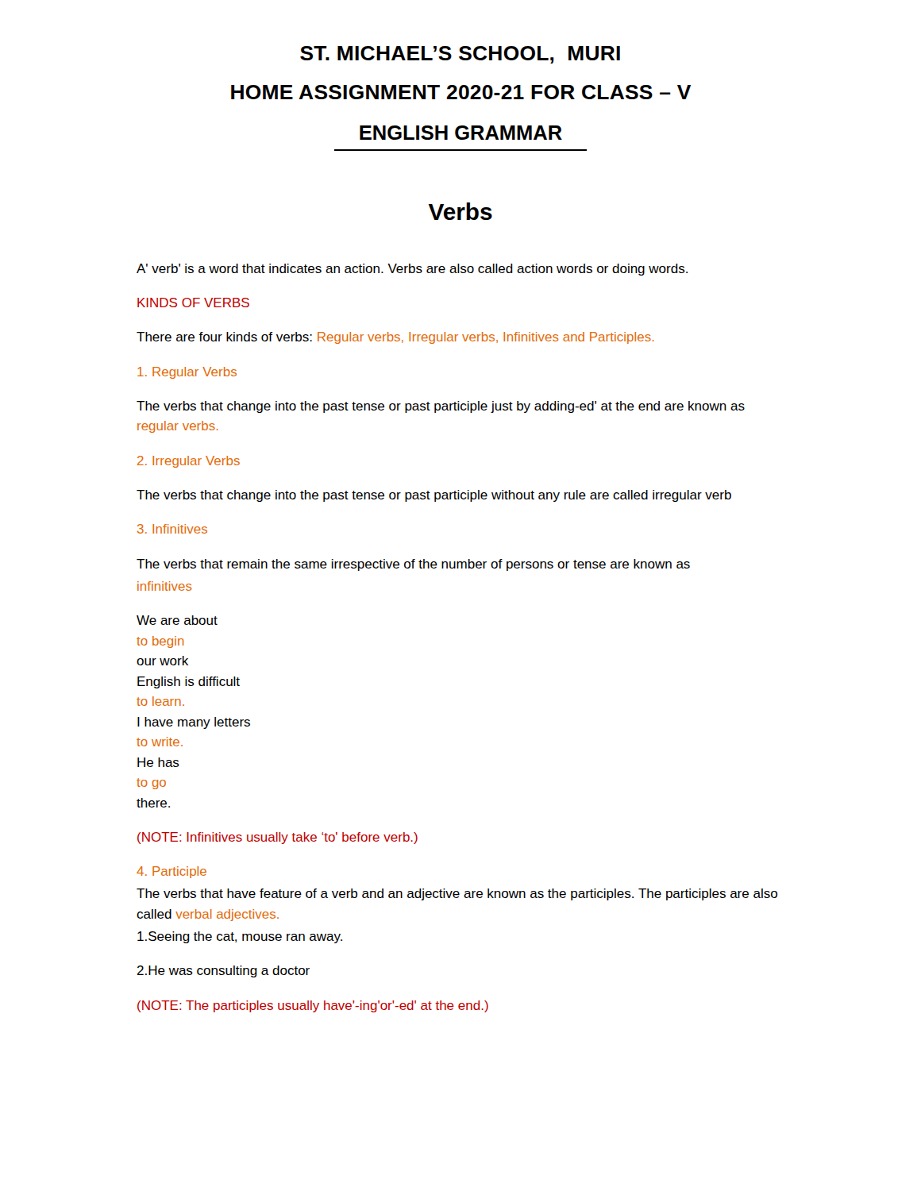ST. MICHAEL’S SCHOOL, MURI
HOME ASSIGNMENT 2020-21 FOR CLASS – V
ENGLISH GRAMMAR
Verbs
A' verb' is a word that indicates an action. Verbs are also called action words or doing words.
KINDS OF VERBS
There are four kinds of verbs: Regular verbs, Irregular verbs, Infinitives and Participles.
1. Regular Verbs
The verbs that change into the past tense or past participle just by adding-ed' at the end are known as regular verbs.
2. Irregular Verbs
The verbs that change into the past tense or past participle without any rule are called irregular verb
3. Infinitives
The verbs that remain the same irrespective of the number of persons or tense are known as
infinitives
We are about to begin our work English is difficult to learn. I have many letters to write. He has to go there.
(NOTE: Infinitives usually take ‘to' before verb.)
4. Participle
The verbs that have feature of a verb and an adjective are known as the participles. The participles are also called verbal adjectives.
1.Seeing the cat, mouse ran away.
2.He was consulting a doctor
(NOTE: The participles usually have'-ing'or'-ed' at the end.)